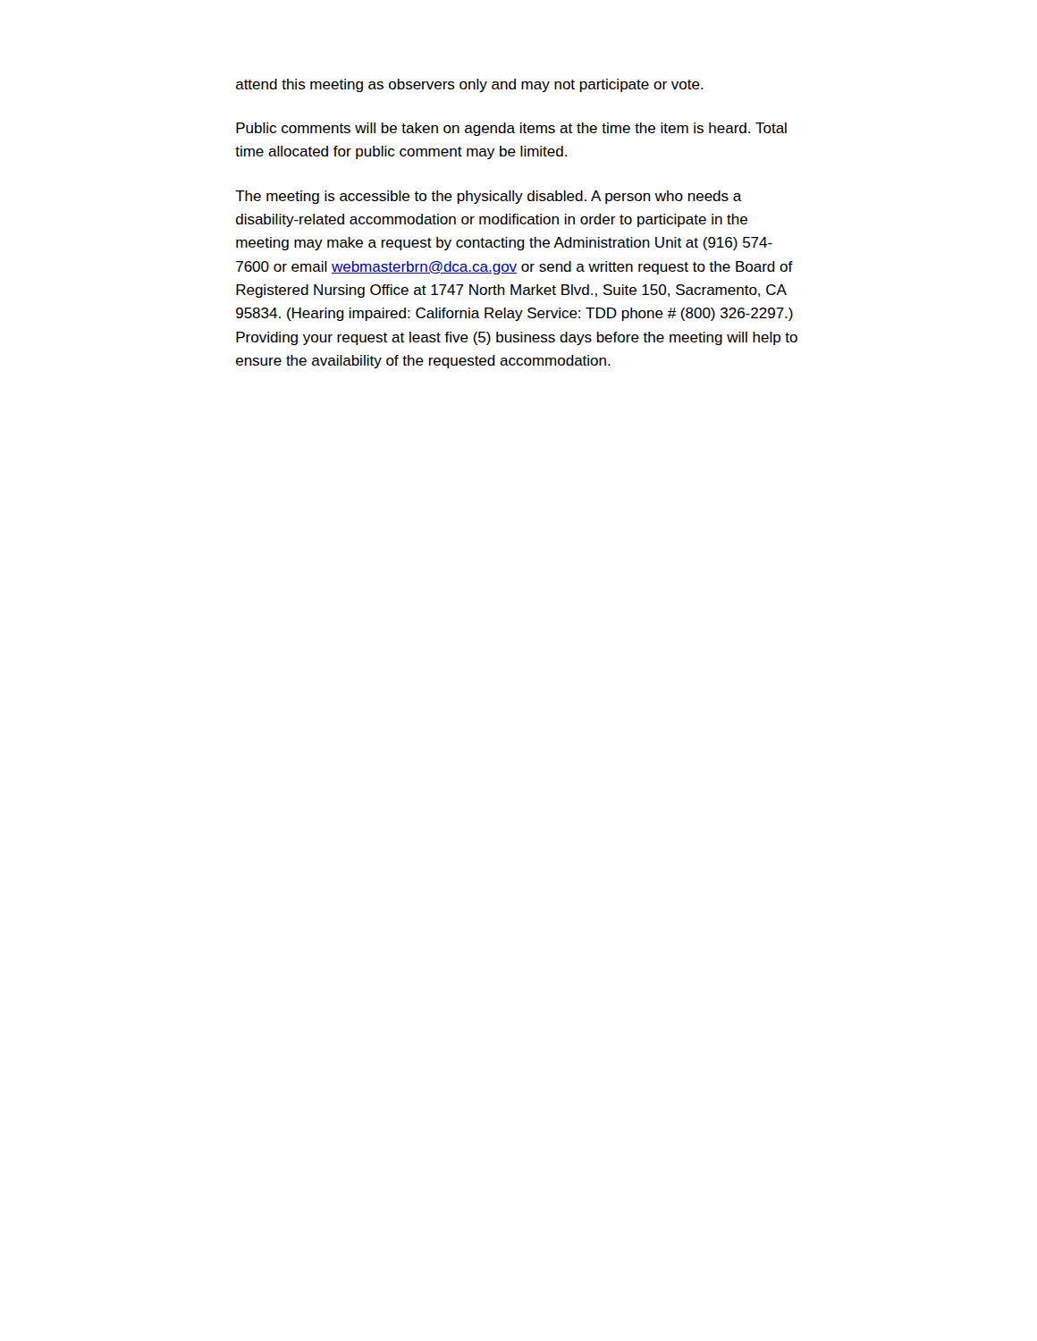attend this meeting as observers only and may not participate or vote.
Public comments will be taken on agenda items at the time the item is heard. Total time allocated for public comment may be limited.
The meeting is accessible to the physically disabled. A person who needs a disability-related accommodation or modification in order to participate in the meeting may make a request by contacting the Administration Unit at (916) 574-7600 or email webmasterbrn@dca.ca.gov or send a written request to the Board of Registered Nursing Office at 1747 North Market Blvd., Suite 150, Sacramento, CA 95834. (Hearing impaired: California Relay Service: TDD phone # (800) 326-2297.) Providing your request at least five (5) business days before the meeting will help to ensure the availability of the requested accommodation.